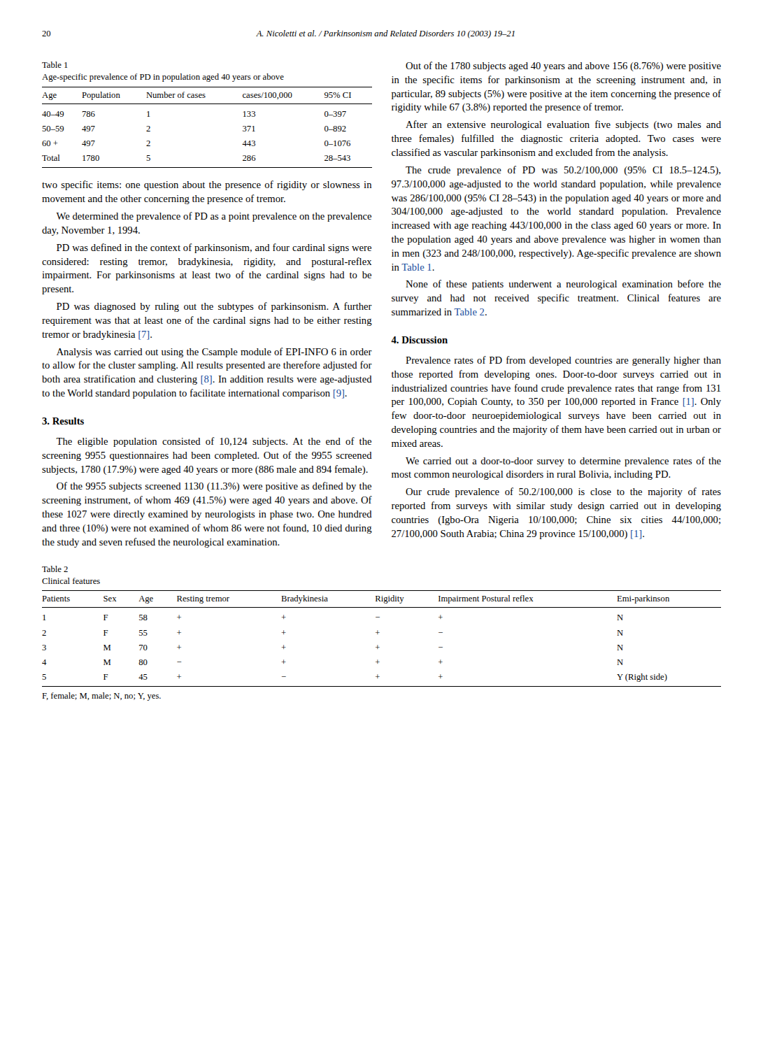20 A. Nicoletti et al. / Parkinsonism and Related Disorders 10 (2003) 19–21
Table 1 Age-specific prevalence of PD in population aged 40 years or above
| Age | Population | Number of cases | cases/100,000 | 95% CI |
| --- | --- | --- | --- | --- |
| 40–49 | 786 | 1 | 133 | 0–397 |
| 50–59 | 497 | 2 | 371 | 0–892 |
| 60 + | 497 | 2 | 443 | 0–1076 |
| Total | 1780 | 5 | 286 | 28–543 |
two specific items: one question about the presence of rigidity or slowness in movement and the other concerning the presence of tremor.
We determined the prevalence of PD as a point prevalence on the prevalence day, November 1, 1994.
PD was defined in the context of parkinsonism, and four cardinal signs were considered: resting tremor, bradykinesia, rigidity, and postural-reflex impairment. For parkinsonisms at least two of the cardinal signs had to be present.
PD was diagnosed by ruling out the subtypes of parkinsonism. A further requirement was that at least one of the cardinal signs had to be either resting tremor or bradykinesia [7].
Analysis was carried out using the Csample module of EPI-INFO 6 in order to allow for the cluster sampling. All results presented are therefore adjusted for both area stratification and clustering [8]. In addition results were age-adjusted to the World standard population to facilitate international comparison [9].
3. Results
The eligible population consisted of 10,124 subjects. At the end of the screening 9955 questionnaires had been completed. Out of the 9955 screened subjects, 1780 (17.9%) were aged 40 years or more (886 male and 894 female).
Of the 9955 subjects screened 1130 (11.3%) were positive as defined by the screening instrument, of whom 469 (41.5%) were aged 40 years and above. Of these 1027 were directly examined by neurologists in phase two. One hundred and three (10%) were not examined of whom 86 were not found, 10 died during the study and seven refused the neurological examination.
Out of the 1780 subjects aged 40 years and above 156 (8.76%) were positive in the specific items for parkinsonism at the screening instrument and, in particular, 89 subjects (5%) were positive at the item concerning the presence of rigidity while 67 (3.8%) reported the presence of tremor.
After an extensive neurological evaluation five subjects (two males and three females) fulfilled the diagnostic criteria adopted. Two cases were classified as vascular parkinsonism and excluded from the analysis.
The crude prevalence of PD was 50.2/100,000 (95% CI 18.5–124.5), 97.3/100,000 age-adjusted to the world standard population, while prevalence was 286/100,000 (95% CI 28–543) in the population aged 40 years or more and 304/100,000 age-adjusted to the world standard population. Prevalence increased with age reaching 443/100,000 in the class aged 60 years or more. In the population aged 40 years and above prevalence was higher in women than in men (323 and 248/100,000, respectively). Age-specific prevalence are shown in Table 1.
None of these patients underwent a neurological examination before the survey and had not received specific treatment. Clinical features are summarized in Table 2.
4. Discussion
Prevalence rates of PD from developed countries are generally higher than those reported from developing ones. Door-to-door surveys carried out in industrialized countries have found crude prevalence rates that range from 131 per 100,000, Copiah County, to 350 per 100,000 reported in France [1]. Only few door-to-door neuroepidemiological surveys have been carried out in developing countries and the majority of them have been carried out in urban or mixed areas.
We carried out a door-to-door survey to determine prevalence rates of the most common neurological disorders in rural Bolivia, including PD.
Our crude prevalence of 50.2/100,000 is close to the majority of rates reported from surveys with similar study design carried out in developing countries (Igbo-Ora Nigeria 10/100,000; Chine six cities 44/100,000; 27/100,000 South Arabia; China 29 province 15/100,000) [1].
Table 2 Clinical features
| Patients | Sex | Age | Resting tremor | Bradykinesia | Rigidity | Impairment Postural reflex | Emi-parkinson |
| --- | --- | --- | --- | --- | --- | --- | --- |
| 1 | F | 58 | + | + | − | + | N |
| 2 | F | 55 | + | + | + | − | N |
| 3 | M | 70 | + | + | + | − | N |
| 4 | M | 80 | − | + | + | + | N |
| 5 | F | 45 | + | − | + | + | Y (Right side) |
F, female; M, male; N, no; Y, yes.